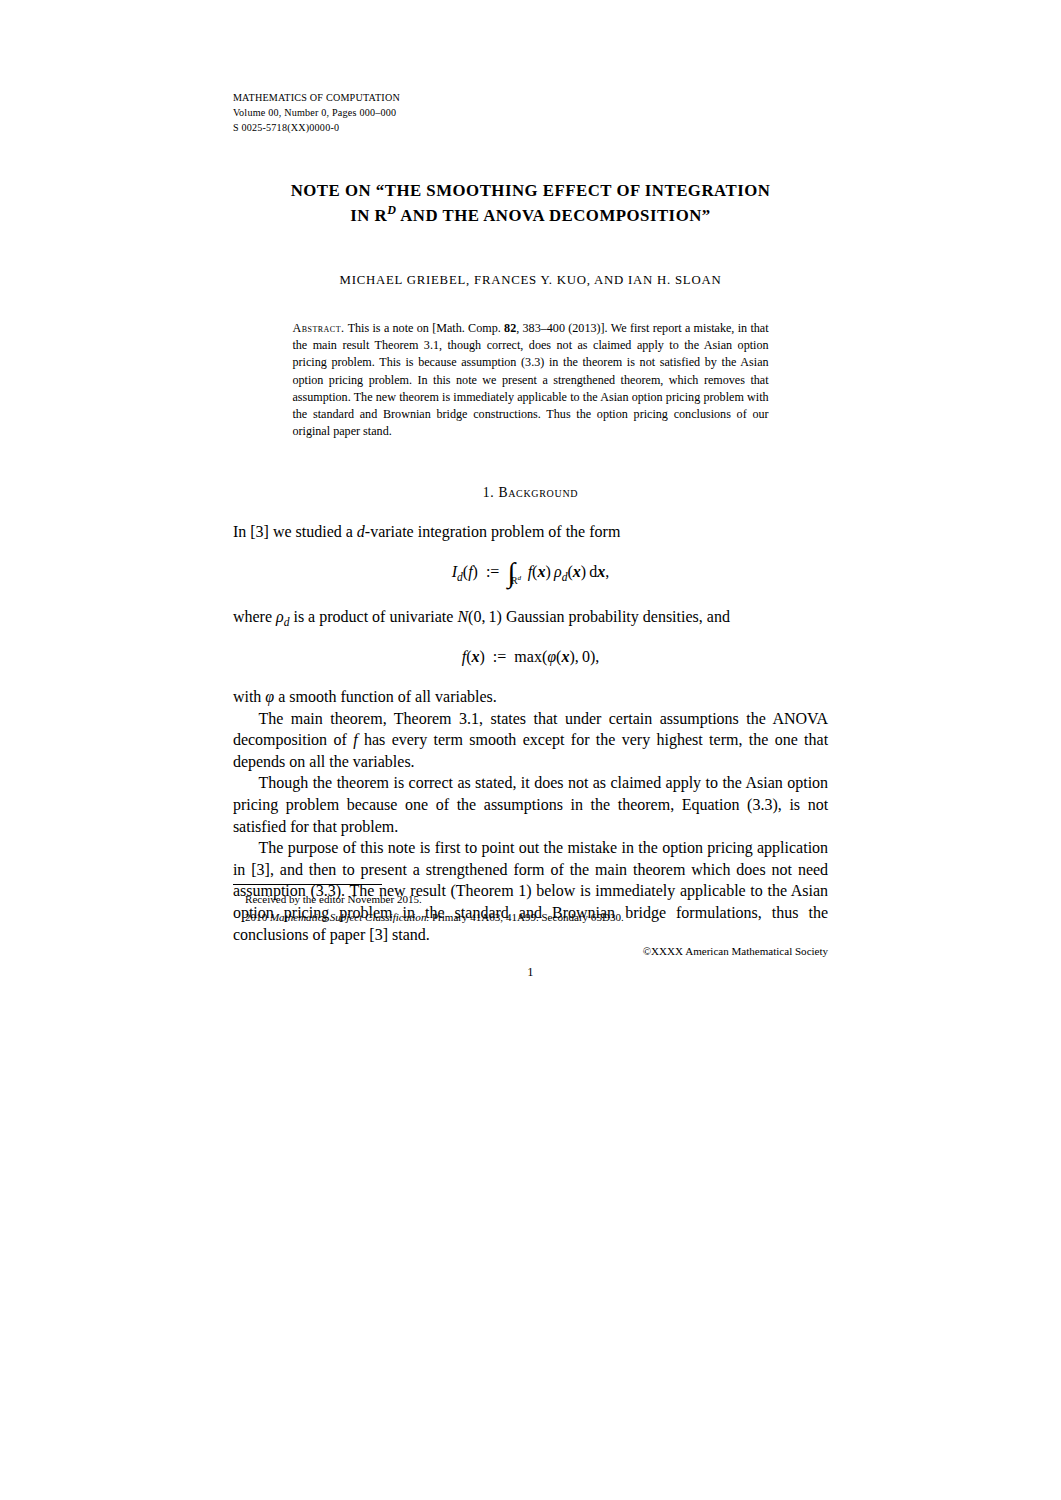MATHEMATICS OF COMPUTATION
Volume 00, Number 0, Pages 000–000
S 0025-5718(XX)0000-0
Note on “The smoothing effect of integration in Rd and the ANOVA decomposition”
Michael Griebel, Frances Y. Kuo, and Ian H. Sloan
Abstract. This is a note on [Math. Comp. 82, 383–400 (2013)]. We first report a mistake, in that the main result Theorem 3.1, though correct, does not as claimed apply to the Asian option pricing problem. This is because assumption (3.3) in the theorem is not satisfied by the Asian option pricing problem. In this note we present a strengthened theorem, which removes that assumption. The new theorem is immediately applicable to the Asian option pricing problem with the standard and Brownian bridge constructions. Thus the option pricing conclusions of our original paper stand.
1. Background
In [3] we studied a d-variate integration problem of the form
Id(f) := ∫Rd f(x) ρd(x) dx,
where ρd is a product of univariate N(0, 1) Gaussian probability densities, and
f(x) := max(φ(x), 0),
with φ a smooth function of all variables.
The main theorem, Theorem 3.1, states that under certain assumptions the ANOVA decomposition of f has every term smooth except for the very highest term, the one that depends on all the variables.
Though the theorem is correct as stated, it does not as claimed apply to the Asian option pricing problem because one of the assumptions in the theorem, Equation (3.3), is not satisfied for that problem.
The purpose of this note is first to point out the mistake in the option pricing application in [3], and then to present a strengthened form of the main theorem which does not need assumption (3.3). The new result (Theorem 1) below is immediately applicable to the Asian option pricing problem in the standard and Brownian bridge formulations, thus the conclusions of paper [3] stand.
Received by the editor November 2015.
2010 Mathematics Subject Classification. Primary 41A63, 41A99. Secondary 65D30.
©XXXX American Mathematical Society
1